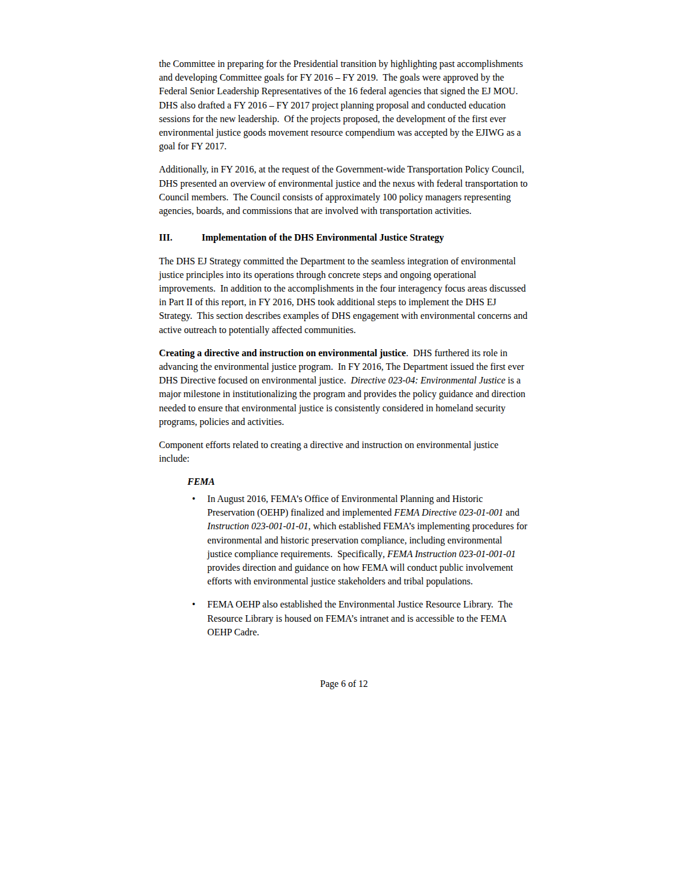the Committee in preparing for the Presidential transition by highlighting past accomplishments and developing Committee goals for FY 2016 – FY 2019. The goals were approved by the Federal Senior Leadership Representatives of the 16 federal agencies that signed the EJ MOU. DHS also drafted a FY 2016 – FY 2017 project planning proposal and conducted education sessions for the new leadership. Of the projects proposed, the development of the first ever environmental justice goods movement resource compendium was accepted by the EJIWG as a goal for FY 2017.
Additionally, in FY 2016, at the request of the Government-wide Transportation Policy Council, DHS presented an overview of environmental justice and the nexus with federal transportation to Council members. The Council consists of approximately 100 policy managers representing agencies, boards, and commissions that are involved with transportation activities.
III. Implementation of the DHS Environmental Justice Strategy
The DHS EJ Strategy committed the Department to the seamless integration of environmental justice principles into its operations through concrete steps and ongoing operational improvements. In addition to the accomplishments in the four interagency focus areas discussed in Part II of this report, in FY 2016, DHS took additional steps to implement the DHS EJ Strategy. This section describes examples of DHS engagement with environmental concerns and active outreach to potentially affected communities.
Creating a directive and instruction on environmental justice. DHS furthered its role in advancing the environmental justice program. In FY 2016, The Department issued the first ever DHS Directive focused on environmental justice. Directive 023-04: Environmental Justice is a major milestone in institutionalizing the program and provides the policy guidance and direction needed to ensure that environmental justice is consistently considered in homeland security programs, policies and activities.
Component efforts related to creating a directive and instruction on environmental justice include:
FEMA
In August 2016, FEMA’s Office of Environmental Planning and Historic Preservation (OEHP) finalized and implemented FEMA Directive 023-01-001 and Instruction 023-001-01-01, which established FEMA’s implementing procedures for environmental and historic preservation compliance, including environmental justice compliance requirements. Specifically, FEMA Instruction 023-01-001-01 provides direction and guidance on how FEMA will conduct public involvement efforts with environmental justice stakeholders and tribal populations.
FEMA OEHP also established the Environmental Justice Resource Library. The Resource Library is housed on FEMA’s intranet and is accessible to the FEMA OEHP Cadre.
Page 6 of 12